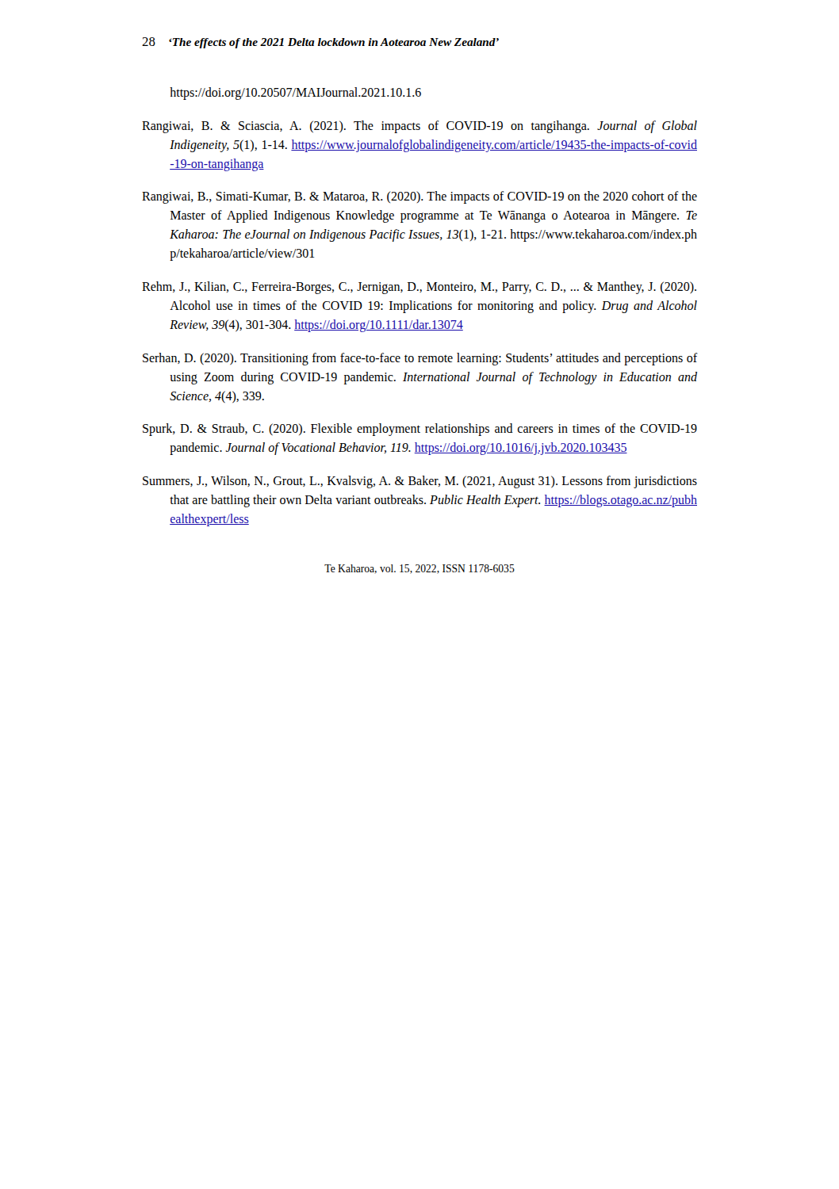28 ‘The effects of the 2021 Delta lockdown in Aotearoa New Zealand’
https://doi.org/10.20507/MAIJournal.2021.10.1.6
Rangiwai, B. & Sciascia, A. (2021). The impacts of COVID-19 on tangihanga. Journal of Global Indigeneity, 5(1), 1-14. https://www.journalofglobalindigeneity.com/article/19435-the-impacts-of-covid-19-on-tangihanga
Rangiwai, B., Simati-Kumar, B. & Mataroa, R. (2020). The impacts of COVID-19 on the 2020 cohort of the Master of Applied Indigenous Knowledge programme at Te Wānanga o Aotearoa in Māngere. Te Kaharoa: The eJournal on Indigenous Pacific Issues, 13(1), 1-21. https://www.tekaharoa.com/index.php/tekaharoa/article/view/301
Rehm, J., Kilian, C., Ferreira-Borges, C., Jernigan, D., Monteiro, M., Parry, C. D., ... & Manthey, J. (2020). Alcohol use in times of the COVID 19: Implications for monitoring and policy. Drug and Alcohol Review, 39(4), 301-304. https://doi.org/10.1111/dar.13074
Serhan, D. (2020). Transitioning from face-to-face to remote learning: Students’ attitudes and perceptions of using Zoom during COVID-19 pandemic. International Journal of Technology in Education and Science, 4(4), 339.
Spurk, D. & Straub, C. (2020). Flexible employment relationships and careers in times of the COVID-19 pandemic. Journal of Vocational Behavior, 119. https://doi.org/10.1016/j.jvb.2020.103435
Summers, J., Wilson, N., Grout, L., Kvalsvig, A. & Baker, M. (2021, August 31). Lessons from jurisdictions that are battling their own Delta variant outbreaks. Public Health Expert. https://blogs.otago.ac.nz/pubhealthexpert/less
Te Kaharoa, vol. 15, 2022, ISSN 1178-6035